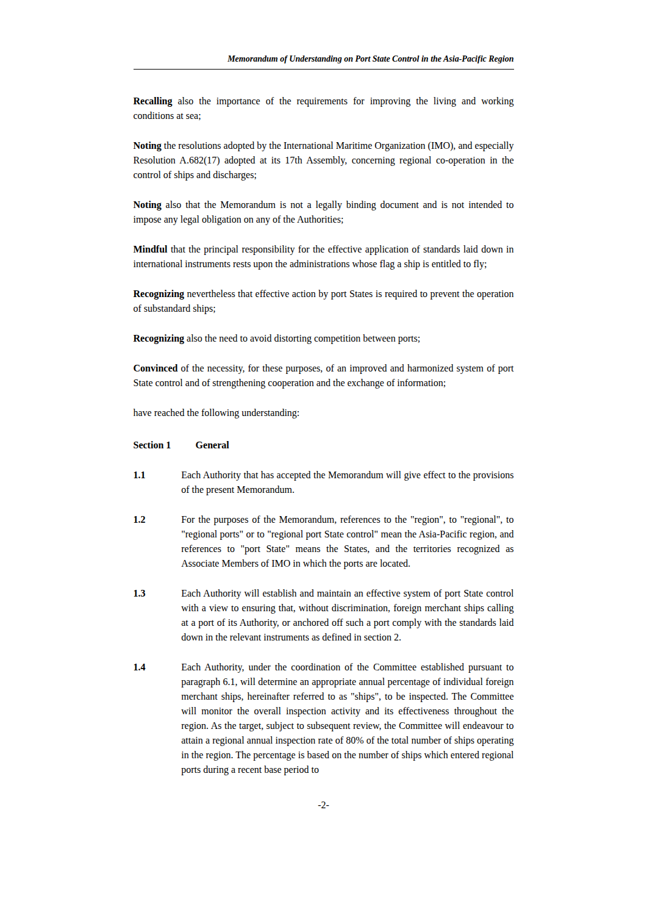Memorandum of Understanding on Port State Control in the Asia-Pacific Region
Recalling also the importance of the requirements for improving the living and working conditions at sea;
Noting the resolutions adopted by the International Maritime Organization (IMO), and especially Resolution A.682(17) adopted at its 17th Assembly, concerning regional co-operation in the control of ships and discharges;
Noting also that the Memorandum is not a legally binding document and is not intended to impose any legal obligation on any of the Authorities;
Mindful that the principal responsibility for the effective application of standards laid down in international instruments rests upon the administrations whose flag a ship is entitled to fly;
Recognizing nevertheless that effective action by port States is required to prevent the operation of substandard ships;
Recognizing also the need to avoid distorting competition between ports;
Convinced of the necessity, for these purposes, of an improved and harmonized system of port State control and of strengthening cooperation and the exchange of information;
have reached the following understanding:
Section 1General
1.1
Each Authority that has accepted the Memorandum will give effect to the provisions of the present Memorandum.
1.2
For the purposes of the Memorandum, references to the "region", to "regional", to "regional ports" or to "regional port State control" mean the Asia-Pacific region, and references to "port State" means the States, and the territories recognized as Associate Members of IMO in which the ports are located.
1.3
Each Authority will establish and maintain an effective system of port State control with a view to ensuring that, without discrimination, foreign merchant ships calling at a port of its Authority, or anchored off such a port comply with the standards laid down in the relevant instruments as defined in section 2.
1.4
Each Authority, under the coordination of the Committee established pursuant to paragraph 6.1, will determine an appropriate annual percentage of individual foreign merchant ships, hereinafter referred to as "ships", to be inspected. The Committee will monitor the overall inspection activity and its effectiveness throughout the region. As the target, subject to subsequent review, the Committee will endeavour to attain a regional annual inspection rate of 80% of the total number of ships operating in the region. The percentage is based on the number of ships which entered regional ports during a recent base period to
-2-